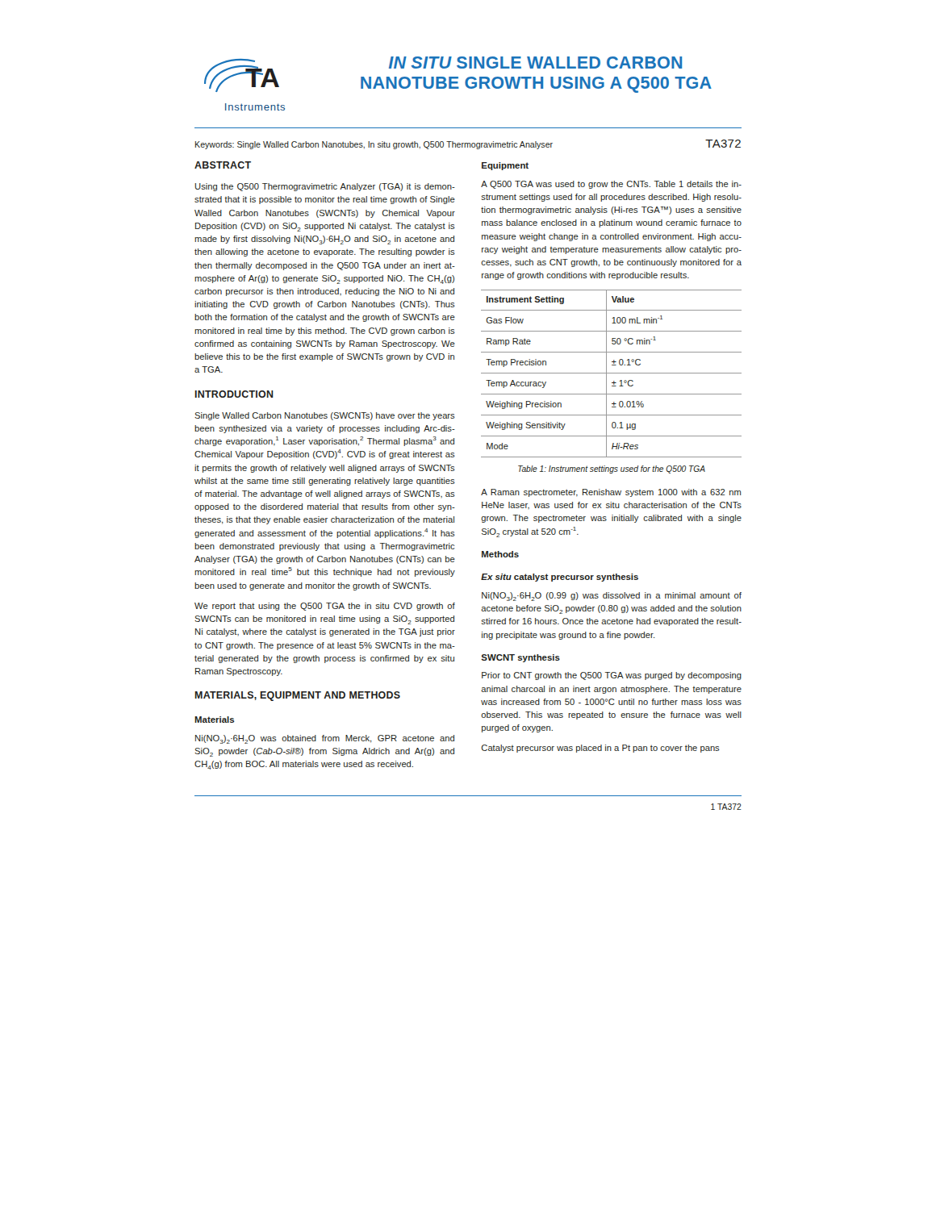TA
Instruments
In Situ Single Walled Carbon
Nanotube Growth Using a Q500 TGA
Keywords: Single Walled Carbon Nanotubes, In situ growth, Q500 Thermogravimetric Analyser
TA372
Abstract
Using the Q500 Thermogravimetric Analyzer (TGA) it is demonstrated that it is possible to monitor the real time growth of Single Walled Carbon Nanotubes (SWCNTs) by Chemical Vapour Deposition (CVD) on SiO2 supported Ni catalyst. The catalyst is made by first dissolving Ni(NO3)·6H2O and SiO2 in acetone and then allowing the acetone to evaporate. The resulting powder is then thermally decomposed in the Q500 TGA under an inert atmosphere of Ar(g) to generate SiO2 supported NiO. The CH4(g) carbon precursor is then introduced, reducing the NiO to Ni and initiating the CVD growth of Carbon Nanotubes (CNTs). Thus both the formation of the catalyst and the growth of SWCNTs are monitored in real time by this method. The CVD grown carbon is confirmed as containing SWCNTs by Raman Spectroscopy. We believe this to be the first example of SWCNTs grown by CVD in a TGA.
Introduction
Single Walled Carbon Nanotubes (SWCNTs) have over the years been synthesized via a variety of processes including Arc-discharge evaporation,1 Laser vaporisation,2 Thermal plasma3 and Chemical Vapour Deposition (CVD)4. CVD is of great interest as it permits the growth of relatively well aligned arrays of SWCNTs whilst at the same time still generating relatively large quantities of material. The advantage of well aligned arrays of SWCNTs, as opposed to the disordered material that results from other syntheses, is that they enable easier characterization of the material generated and assessment of the potential applications.4 It has been demonstrated previously that using a Thermogravimetric Analyser (TGA) the growth of Carbon Nanotubes (CNTs) can be monitored in real time5 but this technique had not previously been used to generate and monitor the growth of SWCNTs.
We report that using the Q500 TGA the in situ CVD growth of SWCNTs can be monitored in real time using a SiO2 supported Ni catalyst, where the catalyst is generated in the TGA just prior to CNT growth. The presence of at least 5% SWCNTs in the material generated by the growth process is confirmed by ex situ Raman Spectroscopy.
Materials, Equipment and Methods
Materials
Ni(NO3)2·6H2O was obtained from Merck, GPR acetone and SiO2 powder (Cab-O-sil®) from Sigma Aldrich and Ar(g) and CH4(g) from BOC. All materials were used as received.
Equipment
A Q500 TGA was used to grow the CNTs. Table 1 details the instrument settings used for all procedures described. High resolution thermogravimetric analysis (Hi-res TGA™) uses a sensitive mass balance enclosed in a platinum wound ceramic furnace to measure weight change in a controlled environment. High accuracy weight and temperature measurements allow catalytic processes, such as CNT growth, to be continuously monitored for a range of growth conditions with reproducible results.
| Instrument Setting | Value |
| --- | --- |
| Gas Flow | 100 mL min -1 |
| Ramp Rate | 50 °C min -1 |
| Temp Precision | ± 0.1°C |
| Temp Accuracy | ± 1°C |
| Weighing Precision | ± 0.01% |
| Weighing Sensitivity | 0.1 µg |
| Mode | Hi-Res |
Table 1: Instrument settings used for the Q500 TGA
A Raman spectrometer, Renishaw system 1000 with a 632 nm HeNe laser, was used for ex situ characterisation of the CNTs grown. The spectrometer was initially calibrated with a single SiO2 crystal at 520 cm-1.
Methods
Ex situ catalyst precursor synthesis
Ni(NO3)2·6H2O (0.99 g) was dissolved in a minimal amount of acetone before SiO2 powder (0.80 g) was added and the solution stirred for 16 hours. Once the acetone had evaporated the resulting precipitate was ground to a fine powder.
SWCNT synthesis
Prior to CNT growth the Q500 TGA was purged by decomposing animal charcoal in an inert argon atmosphere. The temperature was increased from 50 - 1000°C until no further mass loss was observed. This was repeated to ensure the furnace was well purged of oxygen.
Catalyst precursor was placed in a Pt pan to cover the pans
1 TA372